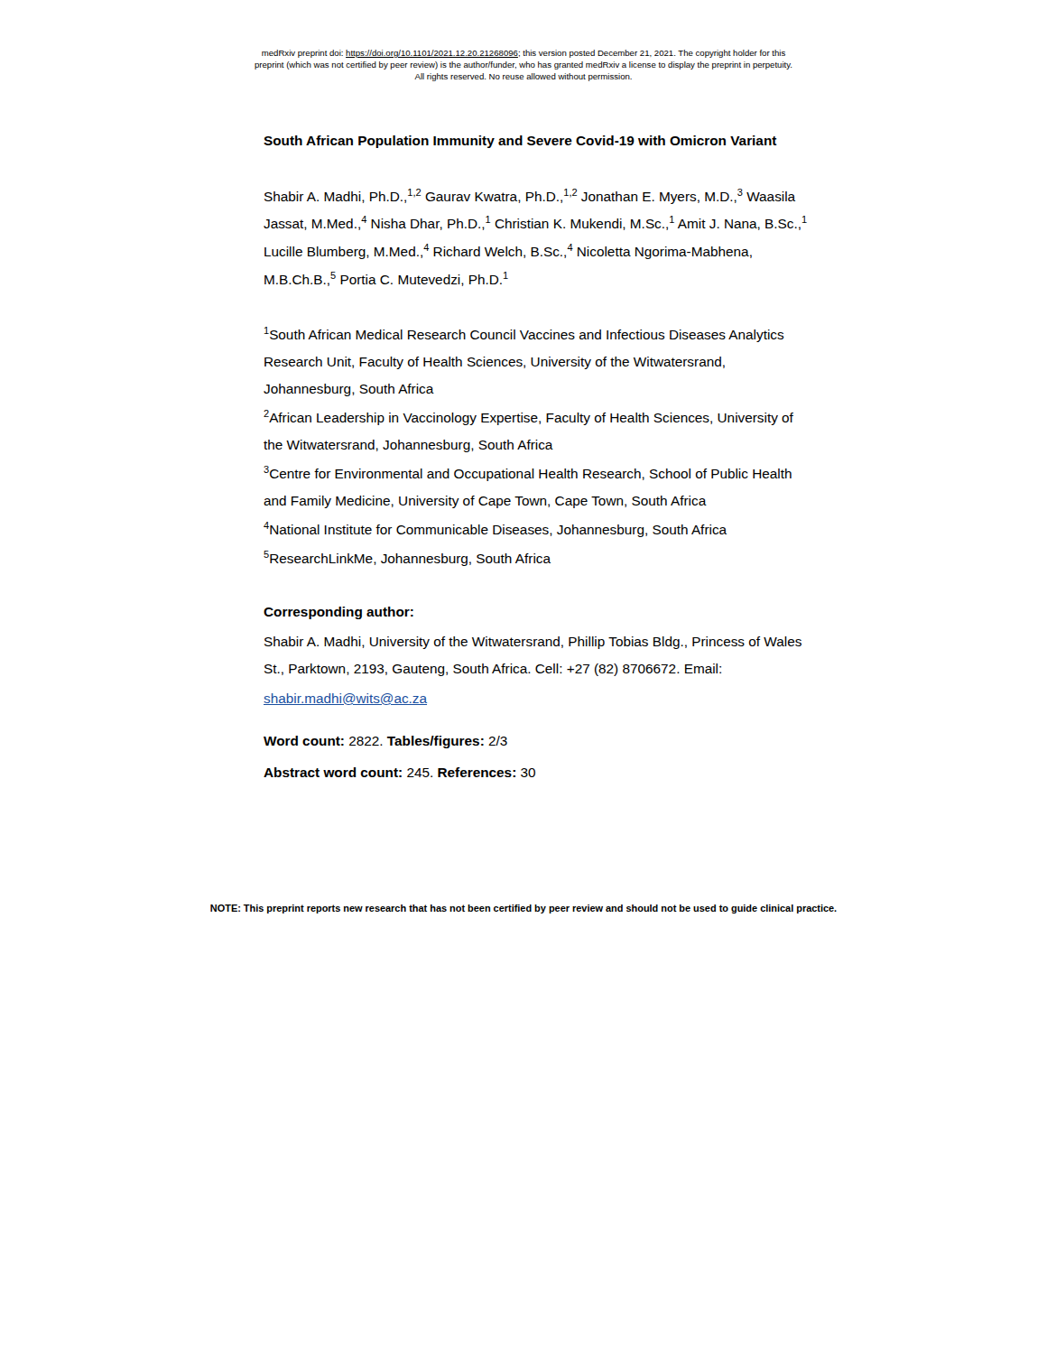medRxiv preprint doi: https://doi.org/10.1101/2021.12.20.21268096; this version posted December 21, 2021. The copyright holder for this
preprint (which was not certified by peer review) is the author/funder, who has granted medRxiv a license to display the preprint in perpetuity.
All rights reserved. No reuse allowed without permission.
South African Population Immunity and Severe Covid-19 with Omicron Variant
Shabir A. Madhi, Ph.D.,1,2 Gaurav Kwatra, Ph.D.,1,2 Jonathan E. Myers, M.D.,3 Waasila Jassat, M.Med.,4 Nisha Dhar, Ph.D.,1 Christian K. Mukendi, M.Sc.,1 Amit J. Nana, B.Sc.,1 Lucille Blumberg, M.Med.,4 Richard Welch, B.Sc.,4 Nicoletta Ngorima-Mabhena, M.B.Ch.B.,5 Portia C. Mutevedzi, Ph.D.1
1South African Medical Research Council Vaccines and Infectious Diseases Analytics Research Unit, Faculty of Health Sciences, University of the Witwatersrand, Johannesburg, South Africa
2African Leadership in Vaccinology Expertise, Faculty of Health Sciences, University of the Witwatersrand, Johannesburg, South Africa
3Centre for Environmental and Occupational Health Research, School of Public Health and Family Medicine, University of Cape Town, Cape Town, South Africa
4National Institute for Communicable Diseases, Johannesburg, South Africa
5ResearchLinkMe, Johannesburg, South Africa
Corresponding author:
Shabir A. Madhi, University of the Witwatersrand, Phillip Tobias Bldg., Princess of Wales St., Parktown, 2193, Gauteng, South Africa. Cell: +27 (82) 8706672. Email:
shabir.madhi@wits@ac.za
Word count: 2822. Tables/figures: 2/3
Abstract word count: 245. References: 30
NOTE: This preprint reports new research that has not been certified by peer review and should not be used to guide clinical practice.